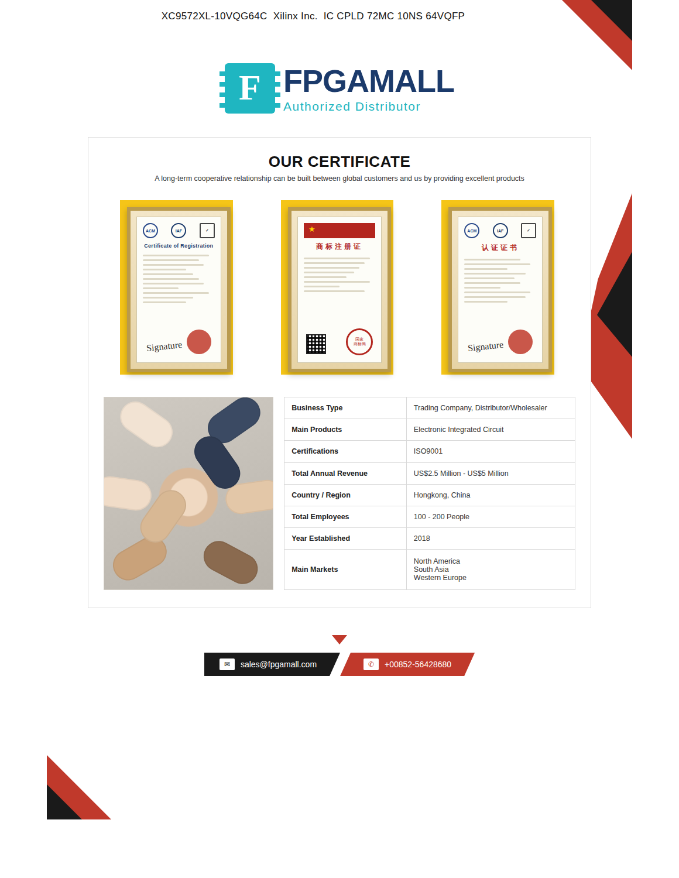XC9572XL-10VQG64C Xilinx Inc. IC CPLD 72MC 10NS 64VQFP
F
FPGAMALL Authorized Distributor
OUR CERTIFICATE
A long-term cooperative relationship can be built between global customers and us by providing excellent products
ACM
IAF
✓
Certificate of Registration
Signature
商标注册证
国家
商标局
ACM
IAF
✓
认证证书
Signature
| Business Type | Trading Company, Distributor/Wholesaler |
| Main Products | Electronic Integrated Circuit |
| Certifications | ISO9001 |
| Total Annual Revenue | US$2.5 Million - US$5 Million |
| Country / Region | Hongkong, China |
| Total Employees | 100 - 200 People |
| Year Established | 2018 |
| Main Markets | North America South Asia Western Europe |
✉ sales@fpgamall.com
✆ +00852-56428680